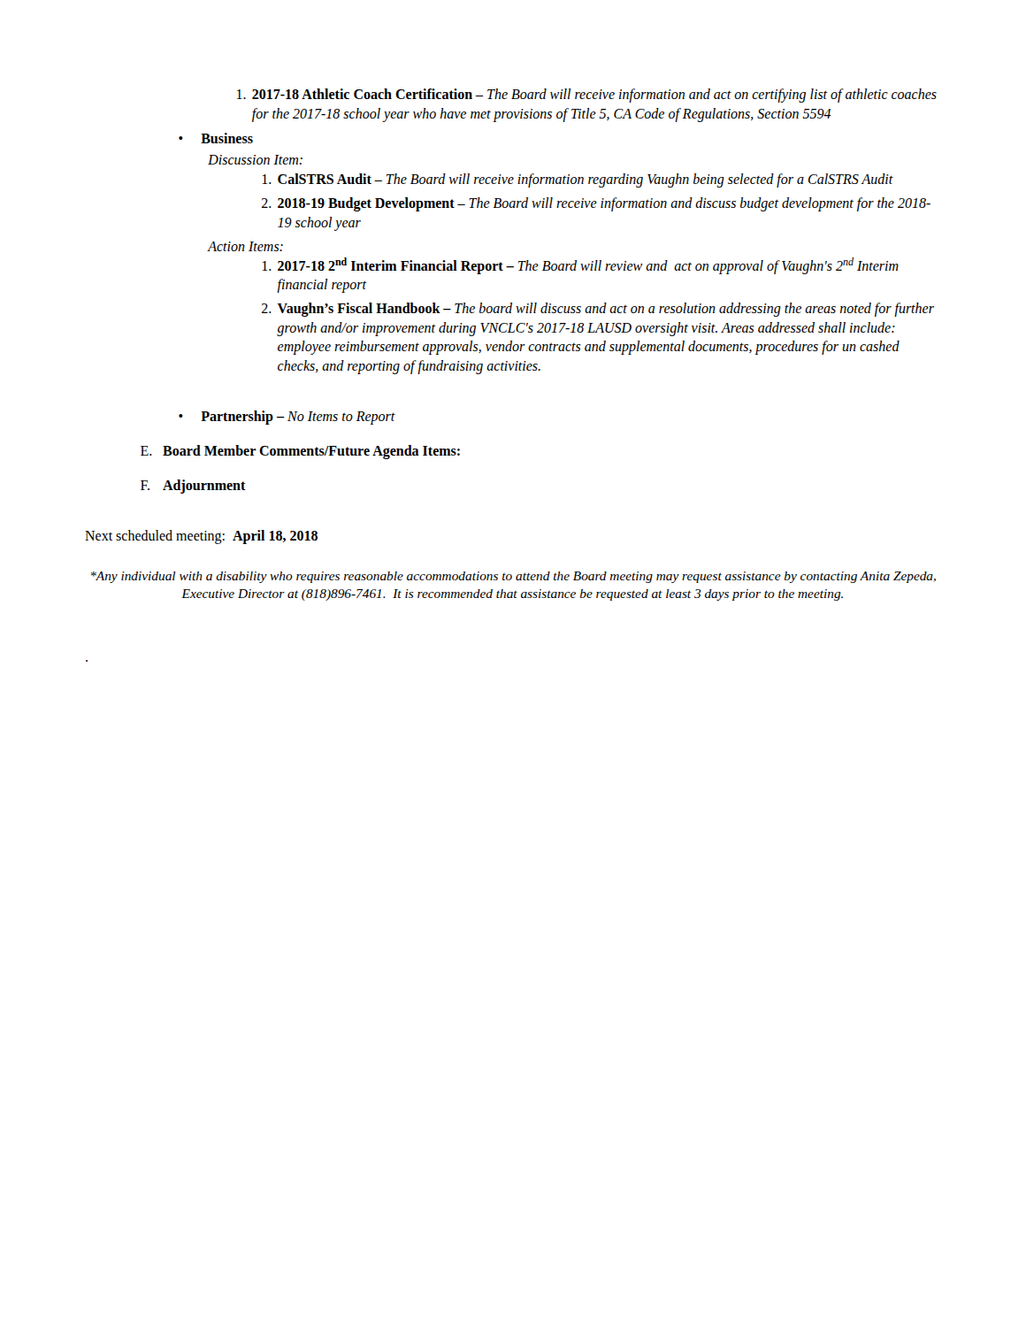1. 2017-18 Athletic Coach Certification – The Board will receive information and act on certifying list of athletic coaches for the 2017-18 school year who have met provisions of Title 5, CA Code of Regulations, Section 5594
• Business
Discussion Item:
1. CalSTRS Audit – The Board will receive information regarding Vaughn being selected for a CalSTRS Audit
2. 2018-19 Budget Development – The Board will receive information and discuss budget development for the 2018-19 school year
Action Items:
1. 2017-18 2nd Interim Financial Report – The Board will review and act on approval of Vaughn's 2nd Interim financial report
2. Vaughn’s Fiscal Handbook – The board will discuss and act on a resolution addressing the areas noted for further growth and/or improvement during VNCLC's 2017-18 LAUSD oversight visit. Areas addressed shall include: employee reimbursement approvals, vendor contracts and supplemental documents, procedures for un cashed checks, and reporting of fundraising activities.
• Partnership – No Items to Report
E. Board Member Comments/Future Agenda Items:
F. Adjournment
Next scheduled meeting: April 18, 2018
*Any individual with a disability who requires reasonable accommodations to attend the Board meeting may request assistance by contacting Anita Zepeda, Executive Director at (818)896-7461. It is recommended that assistance be requested at least 3 days prior to the meeting.
.